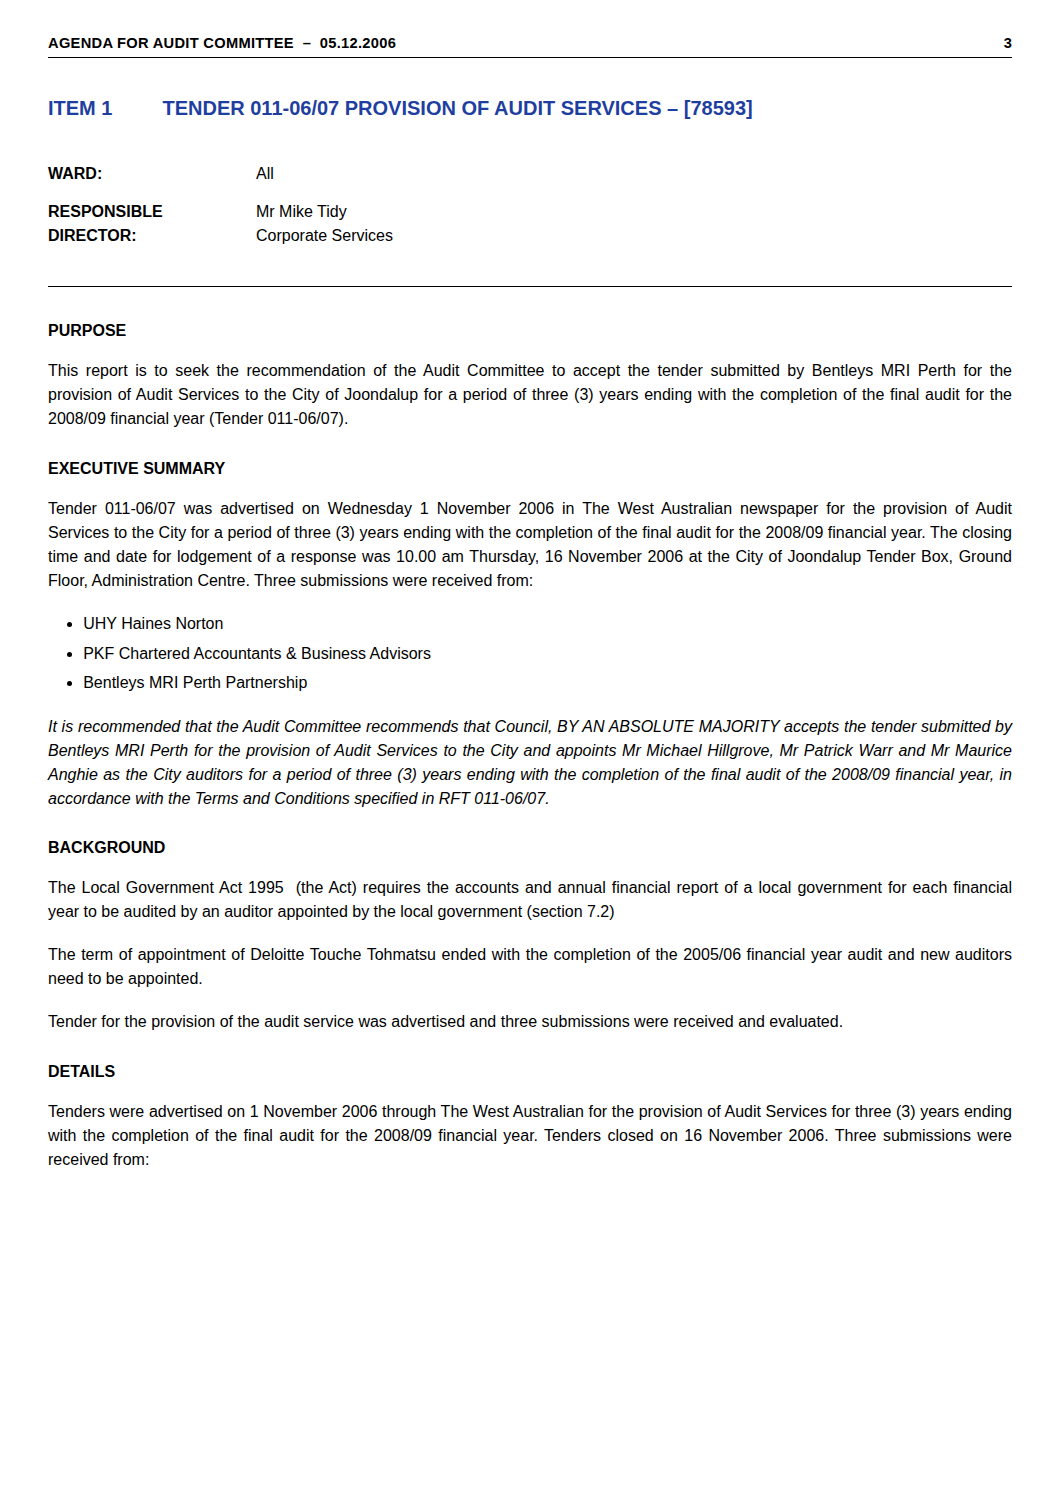AGENDA FOR AUDIT COMMITTEE – 05.12.2006 3
ITEM 1 TENDER 011-06/07 PROVISION OF AUDIT SERVICES – [78593]
| WARD: | All |
| RESPONSIBLE DIRECTOR: | Mr Mike Tidy Corporate Services |
PURPOSE
This report is to seek the recommendation of the Audit Committee to accept the tender submitted by Bentleys MRI Perth for the provision of Audit Services to the City of Joondalup for a period of three (3) years ending with the completion of the final audit for the 2008/09 financial year (Tender 011-06/07).
EXECUTIVE SUMMARY
Tender 011-06/07 was advertised on Wednesday 1 November 2006 in The West Australian newspaper for the provision of Audit Services to the City for a period of three (3) years ending with the completion of the final audit for the 2008/09 financial year. The closing time and date for lodgement of a response was 10.00 am Thursday, 16 November 2006 at the City of Joondalup Tender Box, Ground Floor, Administration Centre. Three submissions were received from:
UHY Haines Norton
PKF Chartered Accountants & Business Advisors
Bentleys MRI Perth Partnership
It is recommended that the Audit Committee recommends that Council, BY AN ABSOLUTE MAJORITY accepts the tender submitted by Bentleys MRI Perth for the provision of Audit Services to the City and appoints Mr Michael Hillgrove, Mr Patrick Warr and Mr Maurice Anghie as the City auditors for a period of three (3) years ending with the completion of the final audit of the 2008/09 financial year, in accordance with the Terms and Conditions specified in RFT 011-06/07.
BACKGROUND
The Local Government Act 1995 (the Act) requires the accounts and annual financial report of a local government for each financial year to be audited by an auditor appointed by the local government (section 7.2)
The term of appointment of Deloitte Touche Tohmatsu ended with the completion of the 2005/06 financial year audit and new auditors need to be appointed.
Tender for the provision of the audit service was advertised and three submissions were received and evaluated.
DETAILS
Tenders were advertised on 1 November 2006 through The West Australian for the provision of Audit Services for three (3) years ending with the completion of the final audit for the 2008/09 financial year. Tenders closed on 16 November 2006. Three submissions were received from: